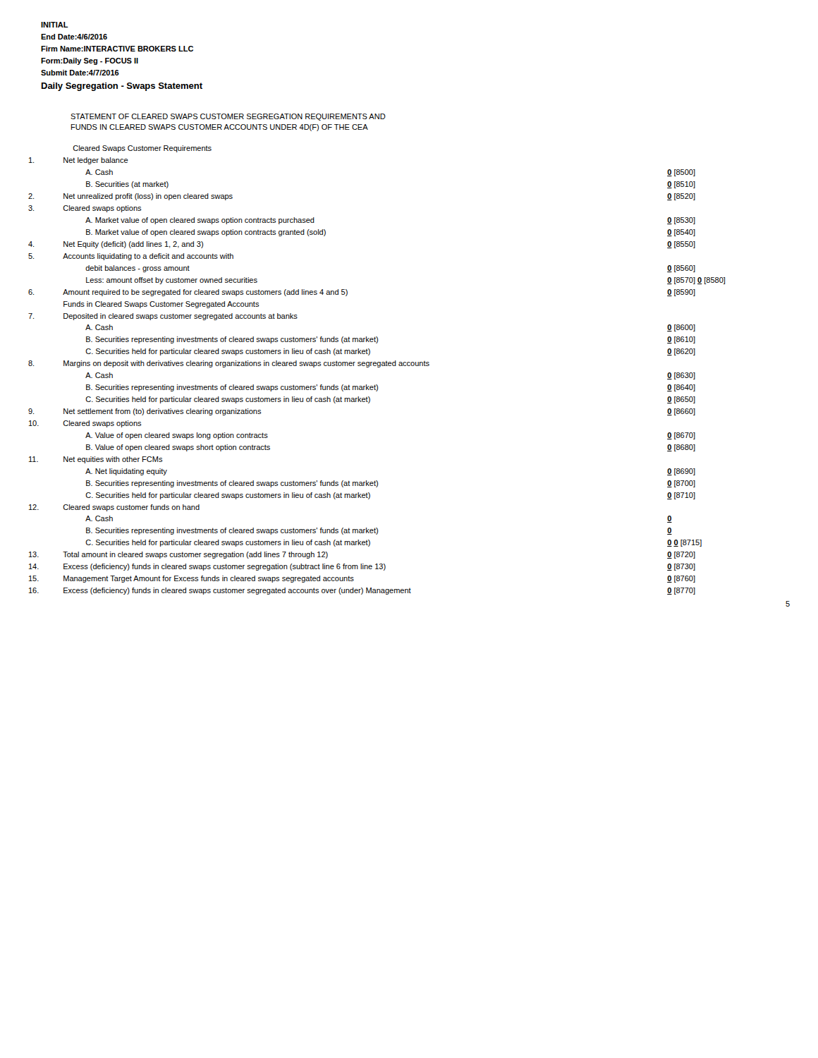INITIAL
End Date:4/6/2016
Firm Name:INTERACTIVE BROKERS LLC
Form:Daily Seg - FOCUS II
Submit Date:4/7/2016
Daily Segregation - Swaps Statement
STATEMENT OF CLEARED SWAPS CUSTOMER SEGREGATION REQUIREMENTS AND
FUNDS IN CLEARED SWAPS CUSTOMER ACCOUNTS UNDER 4D(F) OF THE CEA
| | Cleared Swaps Customer Requirements | |
| 1. | Net ledger balance | |
| | A. Cash | 0 [8500] |
| | B. Securities (at market) | 0 [8510] |
| 2. | Net unrealized profit (loss) in open cleared swaps | 0 [8520] |
| 3. | Cleared swaps options | |
| | A. Market value of open cleared swaps option contracts purchased | 0 [8530] |
| | B. Market value of open cleared swaps option contracts granted (sold) | 0 [8540] |
| 4. | Net Equity (deficit) (add lines 1, 2, and 3) | 0 [8550] |
| 5. | Accounts liquidating to a deficit and accounts with | |
| | debit balances - gross amount | 0 [8560] |
| | Less: amount offset by customer owned securities | 0 [8570] 0 [8580] |
| 6. | Amount required to be segregated for cleared swaps customers (add lines 4 and 5) | 0 [8590] |
| | Funds in Cleared Swaps Customer Segregated Accounts | |
| 7. | Deposited in cleared swaps customer segregated accounts at banks | |
| | A. Cash | 0 [8600] |
| | B. Securities representing investments of cleared swaps customers' funds (at market) | 0 [8610] |
| | C. Securities held for particular cleared swaps customers in lieu of cash (at market) | 0 [8620] |
| 8. | Margins on deposit with derivatives clearing organizations in cleared swaps customer segregated accounts | |
| | A. Cash | 0 [8630] |
| | B. Securities representing investments of cleared swaps customers' funds (at market) | 0 [8640] |
| | C. Securities held for particular cleared swaps customers in lieu of cash (at market) | 0 [8650] |
| 9. | Net settlement from (to) derivatives clearing organizations | 0 [8660] |
| 10. | Cleared swaps options | |
| | A. Value of open cleared swaps long option contracts | 0 [8670] |
| | B. Value of open cleared swaps short option contracts | 0 [8680] |
| 11. | Net equities with other FCMs | |
| | A. Net liquidating equity | 0 [8690] |
| | B. Securities representing investments of cleared swaps customers' funds (at market) | 0 [8700] |
| | C. Securities held for particular cleared swaps customers in lieu of cash (at market) | 0 [8710] |
| 12. | Cleared swaps customer funds on hand | |
| | A. Cash | 0 |
| | B. Securities representing investments of cleared swaps customers' funds (at market) | 0 |
| | C. Securities held for particular cleared swaps customers in lieu of cash (at market) | 0 0 [8715] |
| 13. | Total amount in cleared swaps customer segregation (add lines 7 through 12) | 0 [8720] |
| 14. | Excess (deficiency) funds in cleared swaps customer segregation (subtract line 6 from line 13) | 0 [8730] |
| 15. | Management Target Amount for Excess funds in cleared swaps segregated accounts | 0 [8760] |
| 16. | Excess (deficiency) funds in cleared swaps customer segregated accounts over (under) Management | 0 [8770] |
5